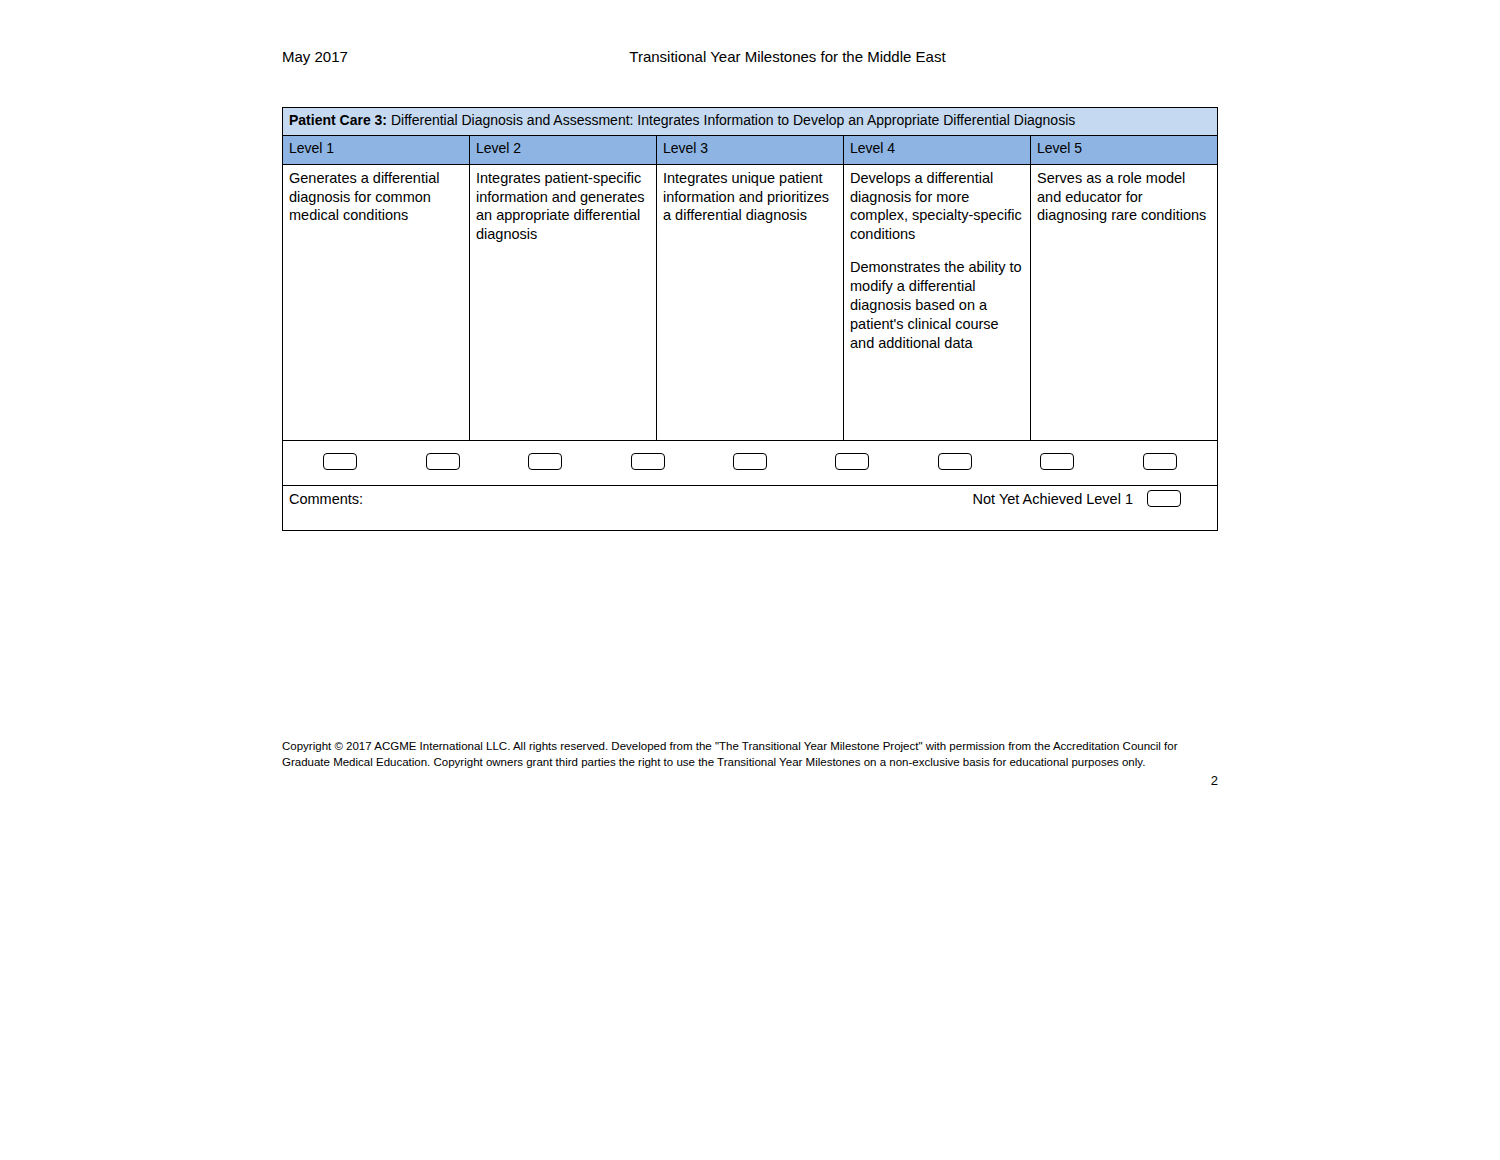May 2017
Transitional Year Milestones for the Middle East
| Patient Care 3: Differential Diagnosis and Assessment: Integrates Information to Develop an Appropriate Differential Diagnosis |
| Level 1 | Level 2 | Level 3 | Level 4 | Level 5 |
| Generates a differential diagnosis for common medical conditions | Integrates patient-specific information and generates an appropriate differential diagnosis | Integrates unique patient information and prioritizes a differential diagnosis | Develops a differential diagnosis for more complex, specialty-specific conditions Demonstrates the ability to modify a differential diagnosis based on a patient's clinical course and additional data | Serves as a role model and educator for diagnosing rare conditions |
| Comments: Not Yet Achieved Level 1 |
Copyright © 2017 ACGME International LLC. All rights reserved. Developed from the "The Transitional Year Milestone Project" with permission from the Accreditation Council for Graduate Medical Education. Copyright owners grant third parties the right to use the Transitional Year Milestones on a non-exclusive basis for educational purposes only.
2